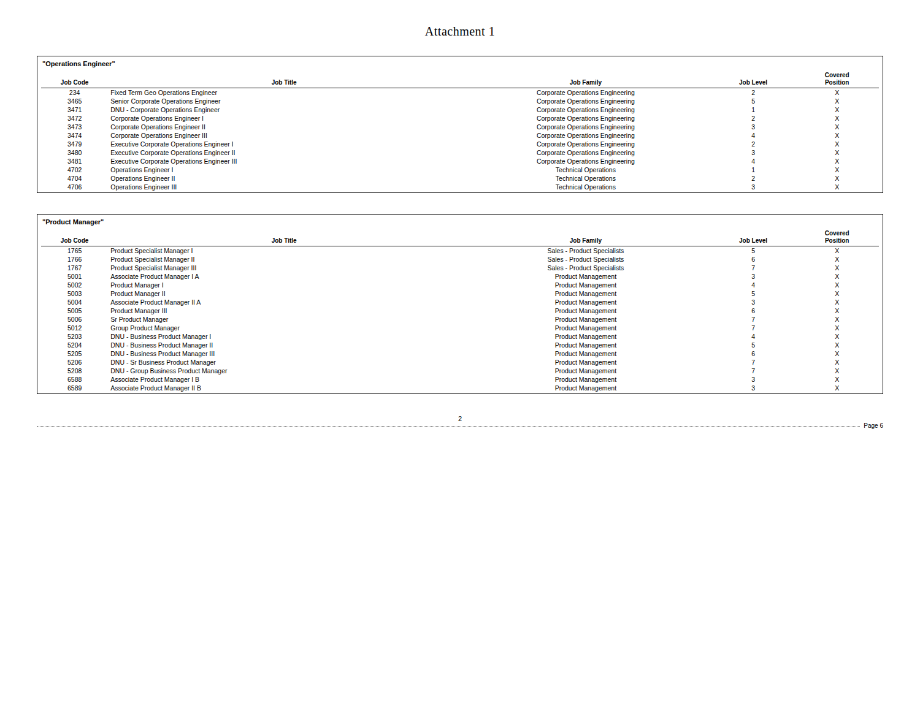Attachment 1
"Operations Engineer"
| | | | | Covered |
| --- | --- | --- | --- | --- |
| Job Code | Job Title | Job Family | Job Level | Position |
| 234 | Fixed Term Geo Operations Engineer | Corporate Operations Engineering | 2 | X |
| 3465 | Senior Corporate Operations Engineer | Corporate Operations Engineering | 5 | X |
| 3471 | DNU - Corporate Operations Engineer | Corporate Operations Engineering | 1 | X |
| 3472 | Corporate Operations Engineer I | Corporate Operations Engineering | 2 | X |
| 3473 | Corporate Operations Engineer II | Corporate Operations Engineering | 3 | X |
| 3474 | Corporate Operations Engineer III | Corporate Operations Engineering | 4 | X |
| 3479 | Executive Corporate Operations Engineer I | Corporate Operations Engineering | 2 | X |
| 3480 | Executive Corporate Operations Engineer II | Corporate Operations Engineering | 3 | X |
| 3481 | Executive Corporate Operations Engineer III | Corporate Operations Engineering | 4 | X |
| 4702 | Operations Engineer I | Technical Operations | 1 | X |
| 4704 | Operations Engineer II | Technical Operations | 2 | X |
| 4706 | Operations Engineer III | Technical Operations | 3 | X |
"Product Manager"
| | | | | Covered |
| --- | --- | --- | --- | --- |
| Job Code | Job Title | Job Family | Job Level | Position |
| 1765 | Product Specialist Manager I | Sales - Product Specialists | 5 | X |
| 1766 | Product Specialist Manager II | Sales - Product Specialists | 6 | X |
| 1767 | Product Specialist Manager III | Sales - Product Specialists | 7 | X |
| 5001 | Associate Product Manager I A | Product Management | 3 | X |
| 5002 | Product Manager I | Product Management | 4 | X |
| 5003 | Product Manager II | Product Management | 5 | X |
| 5004 | Associate Product Manager II A | Product Management | 3 | X |
| 5005 | Product Manager III | Product Management | 6 | X |
| 5006 | Sr Product Manager | Product Management | 7 | X |
| 5012 | Group Product Manager | Product Management | 7 | X |
| 5203 | DNU - Business Product Manager I | Product Management | 4 | X |
| 5204 | DNU - Business Product Manager II | Product Management | 5 | X |
| 5205 | DNU - Business Product Manager III | Product Management | 6 | X |
| 5206 | DNU - Sr Business Product Manager | Product Management | 7 | X |
| 5208 | DNU - Group Business Product Manager | Product Management | 7 | X |
| 6588 | Associate Product Manager I B | Product Management | 3 | X |
| 6589 | Associate Product Manager II B | Product Management | 3 | X |
2
Page 6